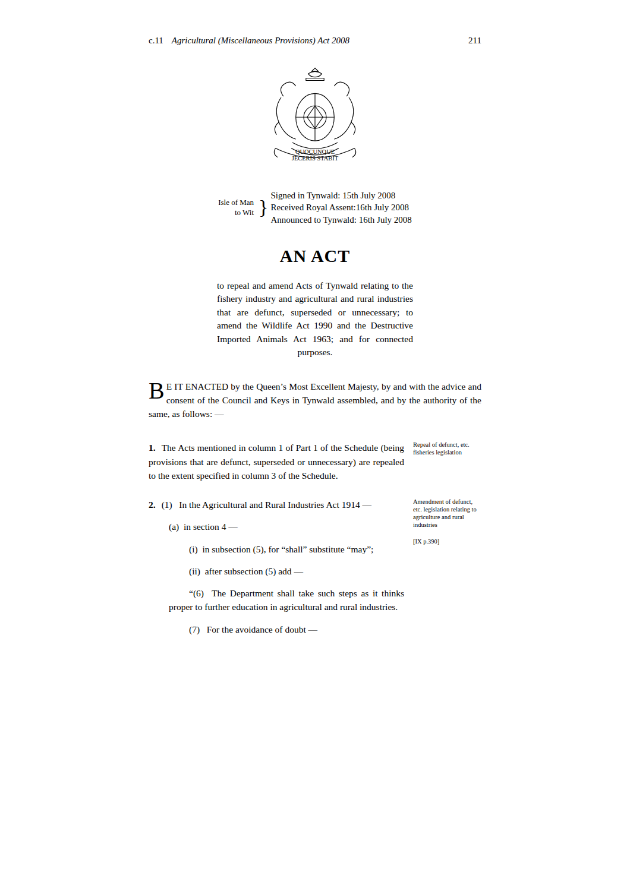c.11 Agricultural (Miscellaneous Provisions) Act 2008 211
Isle of Man
to Wit
}
Signed in Tynwald: 15th July 2008
Received Royal Assent:16th July 2008
Announced to Tynwald: 16th July 2008
AN ACT
to repeal and amend Acts of Tynwald relating to the fishery industry and agricultural and rural industries that are defunct, superseded or unnecessary; to amend the Wildlife Act 1990 and the Destructive Imported Animals Act 1963; and for connected purposes.
BE IT ENACTED by the Queen’s Most Excellent Majesty, by and with the advice and consent of the Council and Keys in Tynwald assembled, and by the authority of the same, as follows: —
Repeal of defunct, etc. fisheries legislation
1. The Acts mentioned in column 1 of Part 1 of the Schedule (being provisions that are defunct, superseded or unnecessary) are repealed to the extent specified in column 3 of the Schedule.
Amendment of defunct, etc. legislation relating to agriculture and rural industries
[IX p.390]
2.(1) In the Agricultural and Rural Industries Act 1914 —
(a) in section 4 —
(i) in subsection (5), for “shall” substitute “may”;
(ii) after subsection (5) add —
“(6) The Department shall take such steps as it thinks proper to further education in agricultural and rural industries.
(7) For the avoidance of doubt —